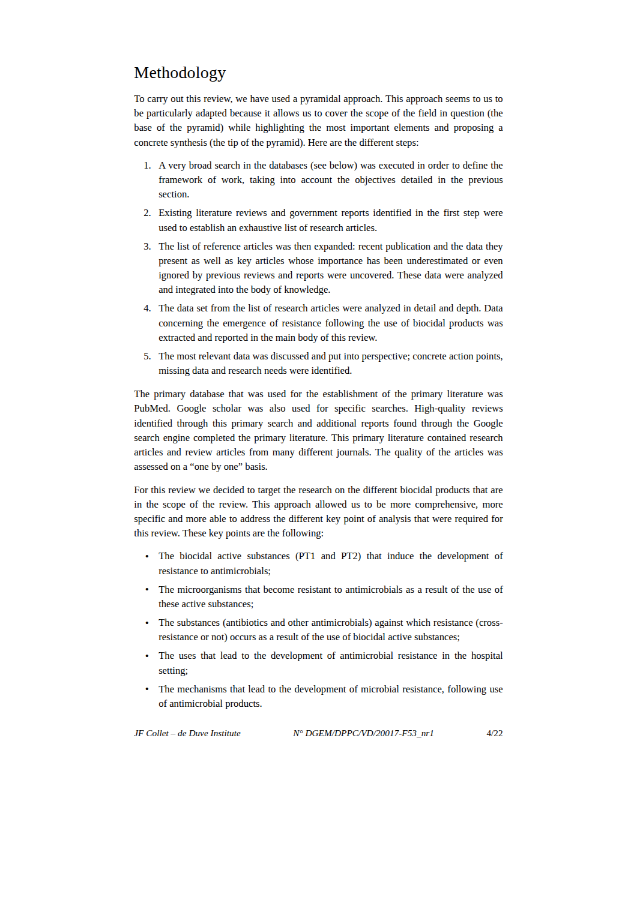Methodology
To carry out this review, we have used a pyramidal approach. This approach seems to us to be particularly adapted because it allows us to cover the scope of the field in question (the base of the pyramid) while highlighting the most important elements and proposing a concrete synthesis (the tip of the pyramid). Here are the different steps:
A very broad search in the databases (see below) was executed in order to define the framework of work, taking into account the objectives detailed in the previous section.
Existing literature reviews and government reports identified in the first step were used to establish an exhaustive list of research articles.
The list of reference articles was then expanded: recent publication and the data they present as well as key articles whose importance has been underestimated or even ignored by previous reviews and reports were uncovered. These data were analyzed and integrated into the body of knowledge.
The data set from the list of research articles were analyzed in detail and depth. Data concerning the emergence of resistance following the use of biocidal products was extracted and reported in the main body of this review.
The most relevant data was discussed and put into perspective; concrete action points, missing data and research needs were identified.
The primary database that was used for the establishment of the primary literature was PubMed. Google scholar was also used for specific searches. High-quality reviews identified through this primary search and additional reports found through the Google search engine completed the primary literature. This primary literature contained research articles and review articles from many different journals. The quality of the articles was assessed on a “one by one” basis.
For this review we decided to target the research on the different biocidal products that are in the scope of the review. This approach allowed us to be more comprehensive, more specific and more able to address the different key point of analysis that were required for this review. These key points are the following:
The biocidal active substances (PT1 and PT2) that induce the development of resistance to antimicrobials;
The microorganisms that become resistant to antimicrobials as a result of the use of these active substances;
The substances (antibiotics and other antimicrobials) against which resistance (cross-resistance or not) occurs as a result of the use of biocidal active substances;
The uses that lead to the development of antimicrobial resistance in the hospital setting;
The mechanisms that lead to the development of microbial resistance, following use of antimicrobial products.
JF Collet – de Duve Institute N° DGEM/DPPC/VD/20017-F53_nr1 4/22